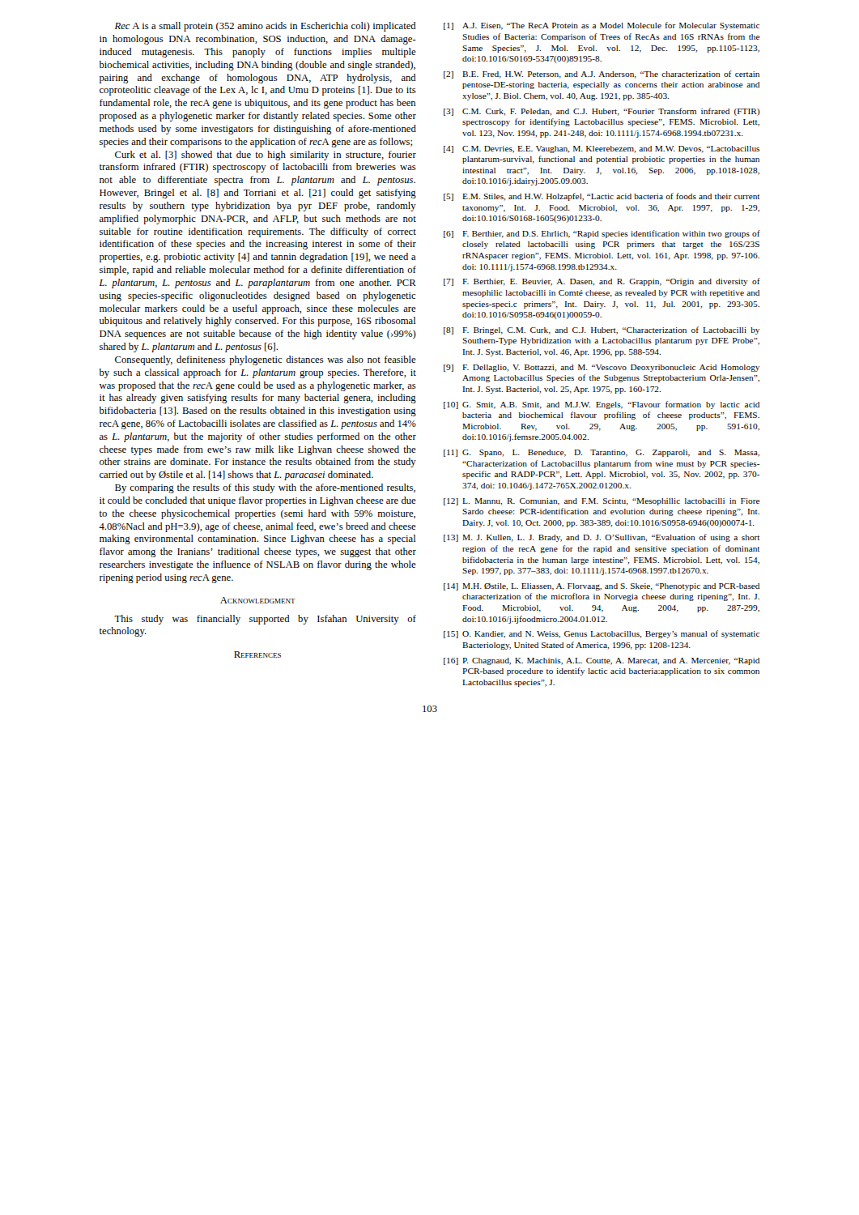Rec A is a small protein (352 amino acids in Escherichia coli) implicated in homologous DNA recombination, SOS induction, and DNA damage-induced mutagenesis. This panoply of functions implies multiple biochemical activities, including DNA binding (double and single stranded), pairing and exchange of homologous DNA, ATP hydrolysis, and coproteolitic cleavage of the Lex A, lc I, and Umu D proteins [1]. Due to its fundamental role, the recA gene is ubiquitous, and its gene product has been proposed as a phylogenetic marker for distantly related species. Some other methods used by some investigators for distinguishing of afore-mentioned species and their comparisons to the application of rec A gene are as follows;
Curk et al. [3] showed that due to high similarity in structure, fourier transform infrared (FTIR) spectroscopy of lactobacilli from breweries was not able to differentiate spectra from L. plantarum and L. pentosus. However, Bringel et al. [8] and Torriani et al. [21] could get satisfying results by southern type hybridization bya pyr DEF probe, randomly amplified polymorphic DNA-PCR, and AFLP, but such methods are not suitable for routine identification requirements. The difficulty of correct identification of these species and the increasing interest in some of their properties, e.g. probiotic activity [4] and tannin degradation [19], we need a simple, rapid and reliable molecular method for a definite differentiation of L. plantarum, L. pentosus and L. paraplantarum from one another. PCR using species-specific oligonucleotides designed based on phylogenetic molecular markers could be a useful approach, since these molecules are ubiquitous and relatively highly conserved. For this purpose, 16S ribosomal DNA sequences are not suitable because of the high identity value (›99%) shared by L. plantarum and L. pentosus [6].
Consequently, definiteness phylogenetic distances was also not feasible by such a classical approach for L. plantarum group species. Therefore, it was proposed that the rec A gene could be used as a phylogenetic marker, as it has already given satisfying results for many bacterial genera, including bifidobacteria [13]. Based on the results obtained in this investigation using recA gene, 86% of Lactobacilli isolates are classified as L. pentosus and 14% as L. plantarum, but the majority of other studies performed on the other cheese types made from eweʼs raw milk like Lighvan cheese showed the other strains are dominate. For instance the results obtained from the study carried out by Østile et al. [14] shows that L. paracasei dominated.
By comparing the results of this study with the afore-mentioned results, it could be concluded that unique flavor properties in Lighvan cheese are due to the cheese physicochemical properties (semi hard with 59% moisture, 4.08%Nacl and pH=3.9), age of cheese, animal feed, eweʼs breed and cheese making environmental contamination. Since Lighvan cheese has a special flavor among the Iraniansʼ traditional cheese types, we suggest that other researchers investigate the influence of NSLAB on flavor during the whole ripening period using rec A gene.
Acknowledgment
This study was financially supported by Isfahan University of technology.
References
[1] A.J. Eisen, “The RecA Protein as a Model Molecule for Molecular Systematic Studies of Bacteria: Comparison of Trees of RecAs and 16S rRNAs from the Same Species”, J. Mol. Evol. vol. 12, Dec. 1995, pp.1105-1123, doi:10.1016/S0169-5347(00)89195-8.
[2] B.E. Fred, H.W. Peterson, and A.J. Anderson, “The characterization of certain pentose-DE-storing bacteria, especially as concerns their action arabinose and xylose”, J. Biol. Chem, vol. 40, Aug. 1921, pp. 385-403.
[3] C.M. Curk, F. Peledan, and C.J. Hubert, “Fourier Transform infrared (FTIR) spectroscopy for identifying Lactobacillus speciese”, FEMS. Microbiol. Lett, vol. 123, Nov. 1994, pp. 241-248, doi: 10.1111/j.1574-6968.1994.tb07231.x.
[4] C.M. Devries, E.E. Vaughan, M. Kleerebezem, and M.W. Devos, “Lactobacillus plantarum-survival, functional and potential probiotic properties in the human intestinal tract”, Int. Dairy. J, vol.16, Sep. 2006, pp.1018-1028, doi:10.1016/j.idairyj.2005.09.003.
[5] E.M. Stiles, and H.W. Holzapfel, “Lactic acid bacteria of foods and their current taxonomy”, Int. J. Food. Microbiol, vol. 36, Apr. 1997, pp. 1-29, doi:10.1016/S0168-1605(96)01233-0.
[6] F. Berthier, and D.S. Ehrlich, “Rapid species identification within two groups of closely related lactobacilli using PCR primers that target the 16S/23S rRNAspacer region”, FEMS. Microbiol. Lett, vol. 161, Apr. 1998, pp. 97-106. doi: 10.1111/j.1574-6968.1998.tb12934.x.
[7] F. Berthier, E. Beuvier, A. Dasen, and R. Grappin, “Origin and diversity of mesophilic lactobacilli in Comté cheese, as revealed by PCR with repetitive and species-speci.c primers”, Int. Dairy. J, vol. 11, Jul. 2001, pp. 293-305. doi:10.1016/S0958-6946(01)00059-0.
[8] F. Bringel, C.M. Curk, and C.J. Hubert, “Characterization of Lactobacilli by Southern-Type Hybridization with a Lactobacillus plantarum pyr DFE Probe”, Int. J. Syst. Bacteriol, vol. 46, Apr. 1996, pp. 588-594.
[9] F. Dellaglio, V. Bottazzi, and M. “Vescovo Deoxyribonucleic Acid Homology Among Lactobacillus Species of the Subgenus Streptobacterium Orla-Jensen”, Int. J. Syst. Bacteriol, vol. 25, Apr. 1975, pp. 160-172.
[10] G. Smit, A.B. Smit, and M.J.W. Engels, “Flavour formation by lactic acid bacteria and biochemical flavour profiling of cheese products”, FEMS. Microbiol. Rev, vol. 29, Aug. 2005, pp. 591-610, doi:10.1016/j.femsre.2005.04.002.
[11] G. Spano, L. Beneduce, D. Tarantino, G. Zapparoli, and S. Massa, “Characterization of Lactobacillus plantarum from wine must by PCR species-specific and RADP-PCR”, Lett. Appl. Microbiol, vol. 35, Nov. 2002, pp. 370-374, doi: 10.1046/j.1472-765X.2002.01200.x.
[12] L. Mannu, R. Comunian, and F.M. Scintu, “Mesophillic lactobacilli in Fiore Sardo cheese: PCR-identification and evolution during cheese ripening”, Int. Dairy. J, vol. 10, Oct. 2000, pp. 383-389, doi:10.1016/S0958-6946(00)00074-1.
[13] M. J. Kullen, L. J. Brady, and D. J. O’Sullivan, “Evaluation of using a short region of the recA gene for the rapid and sensitive speciation of dominant bifidobacteria in the human large intestine”, FEMS. Microbiol. Lett, vol. 154, Sep. 1997, pp. 377–383, doi: 10.1111/j.1574-6968.1997.tb12670.x.
[14] M.H. Østile, L. Eliassen, A. Florvaag, and S. Skeie, “Phenotypic and PCR-based characterization of the microflora in Norvegia cheese during ripening”, Int. J. Food. Microbiol, vol. 94, Aug. 2004, pp. 287-299, doi:10.1016/j.ijfoodmicro.2004.01.012.
[15] O. Kandier, and N. Weiss, Genus Lactobacillus, Bergey’s manual of systematic Bacteriology, United Stated of America, 1996, pp: 1208-1234.
[16] P. Chagnaud, K. Machinis, A.L. Coutte, A. Marecat, and A. Mercenier, “Rapid PCR-based procedure to identify lactic acid bacteria:application to six common Lactobacillus species”, J.
103